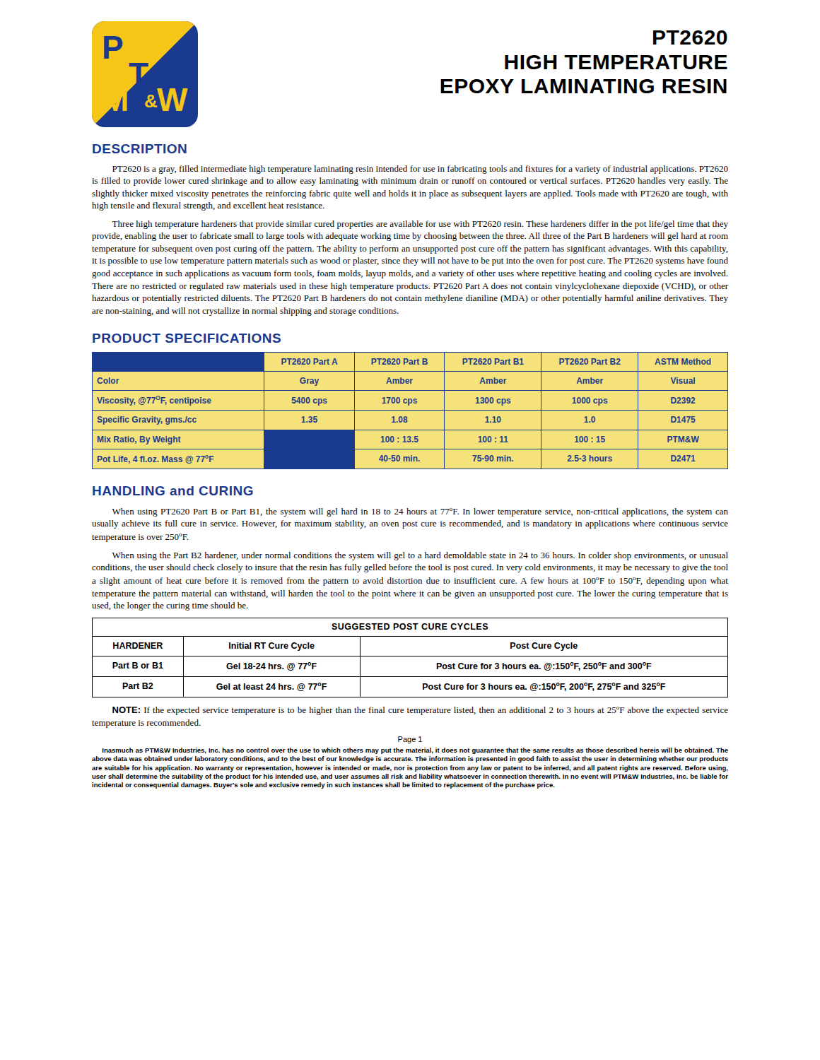P T M & W
PT2620
HIGH TEMPERATURE
EPOXY LAMINATING RESIN
DESCRIPTION
PT2620 is a gray, filled intermediate high temperature laminating resin intended for use in fabricating tools and fixtures for a variety of industrial applications. PT2620 is filled to provide lower cured shrinkage and to allow easy laminating with minimum drain or runoff on contoured or vertical surfaces. PT2620 handles very easily. The slightly thicker mixed viscosity penetrates the reinforcing fabric quite well and holds it in place as subsequent layers are applied. Tools made with PT2620 are tough, with high tensile and flexural strength, and excellent heat resistance.
Three high temperature hardeners that provide similar cured properties are available for use with PT2620 resin. These hardeners differ in the pot life/gel time that they provide, enabling the user to fabricate small to large tools with adequate working time by choosing between the three. All three of the Part B hardeners will gel hard at room temperature for subsequent oven post curing off the pattern. The ability to perform an unsupported post cure off the pattern has significant advantages. With this capability, it is possible to use low temperature pattern materials such as wood or plaster, since they will not have to be put into the oven for post cure. The PT2620 systems have found good acceptance in such applications as vacuum form tools, foam molds, layup molds, and a variety of other uses where repetitive heating and cooling cycles are involved. There are no restricted or regulated raw materials used in these high temperature products. PT2620 Part A does not contain vinylcyclohexane diepoxide (VCHD), or other hazardous or potentially restricted diluents. The PT2620 Part B hardeners do not contain methylene dianiline (MDA) or other potentially harmful aniline derivatives. They are non-staining, and will not crystallize in normal shipping and storage conditions.
PRODUCT SPECIFICATIONS
| | PT2620 Part A | PT2620 Part B | PT2620 Part B1 | PT2620 Part B2 | ASTM Method |
| --- | --- | --- | --- | --- | --- |
| Color | Gray | Amber | Amber | Amber | Visual |
| Viscosity, @77 O F, centipoise | 5400 cps | 1700 cps | 1300 cps | 1000 cps | D2392 |
| Specific Gravity, gms./cc | 1.35 | 1.08 | 1.10 | 1.0 | D1475 |
| Mix Ratio, By Weight | | 100 : 13.5 | 100 : 11 | 100 : 15 | PTM&W |
| Pot Life, 4 fl.oz. Mass @ 77 o F | | 40-50 min. | 75-90 min. | 2.5-3 hours | D2471 |
HANDLING and CURING
When using PT2620 Part B or Part B1, the system will gel hard in 18 to 24 hours at 77oF. In lower temperature service, non-critical applications, the system can usually achieve its full cure in service. However, for maximum stability, an oven post cure is recommended, and is mandatory in applications where continuous service temperature is over 250oF.
When using the Part B2 hardener, under normal conditions the system will gel to a hard demoldable state in 24 to 36 hours. In colder shop environments, or unusual conditions, the user should check closely to insure that the resin has fully gelled before the tool is post cured. In very cold environments, it may be necessary to give the tool a slight amount of heat cure before it is removed from the pattern to avoid distortion due to insufficient cure. A few hours at 100oF to 150oF, depending upon what temperature the pattern material can withstand, will harden the tool to the point where it can be given an unsupported post cure. The lower the curing temperature that is used, the longer the curing time should be.
SUGGESTED POST CURE CYCLES
| HARDENER | Initial RT Cure Cycle | Post Cure Cycle |
| --- | --- | --- |
| Part B or B1 | Gel 18-24 hrs. @ 77 o F | Post Cure for 3 hours ea. @:150 o F, 250 o F and 300 o F |
| Part B2 | Gel at least 24 hrs. @ 77 o F | Post Cure for 3 hours ea. @:150 o F, 200 o F, 275 o F and 325 o F |
NOTE: If the expected service temperature is to be higher than the final cure temperature listed, then an additional 2 to 3 hours at 25oF above the expected service temperature is recommended.
Page 1
Inasmuch as PTM&W Industries, Inc. has no control over the use to which others may put the material, it does not guarantee that the same results as those described hereis will be obtained. The above data was obtained under laboratory conditions, and to the best of our knowledge is accurate. The information is presented in good faith to assist the user in determining whether our products are suitable for his application. No warranty or representation, however is intended or made, nor is protection from any law or patent to be inferred, and all patent rights are reserved. Before using, user shall determine the suitability of the product for his intended use, and user assumes all risk and liability whatsoever in connection therewith. In no event will PTM&W Industries, Inc. be liable for incidental or consequential damages. Buyer's sole and exclusive remedy in such instances shall be limited to replacement of the purchase price.